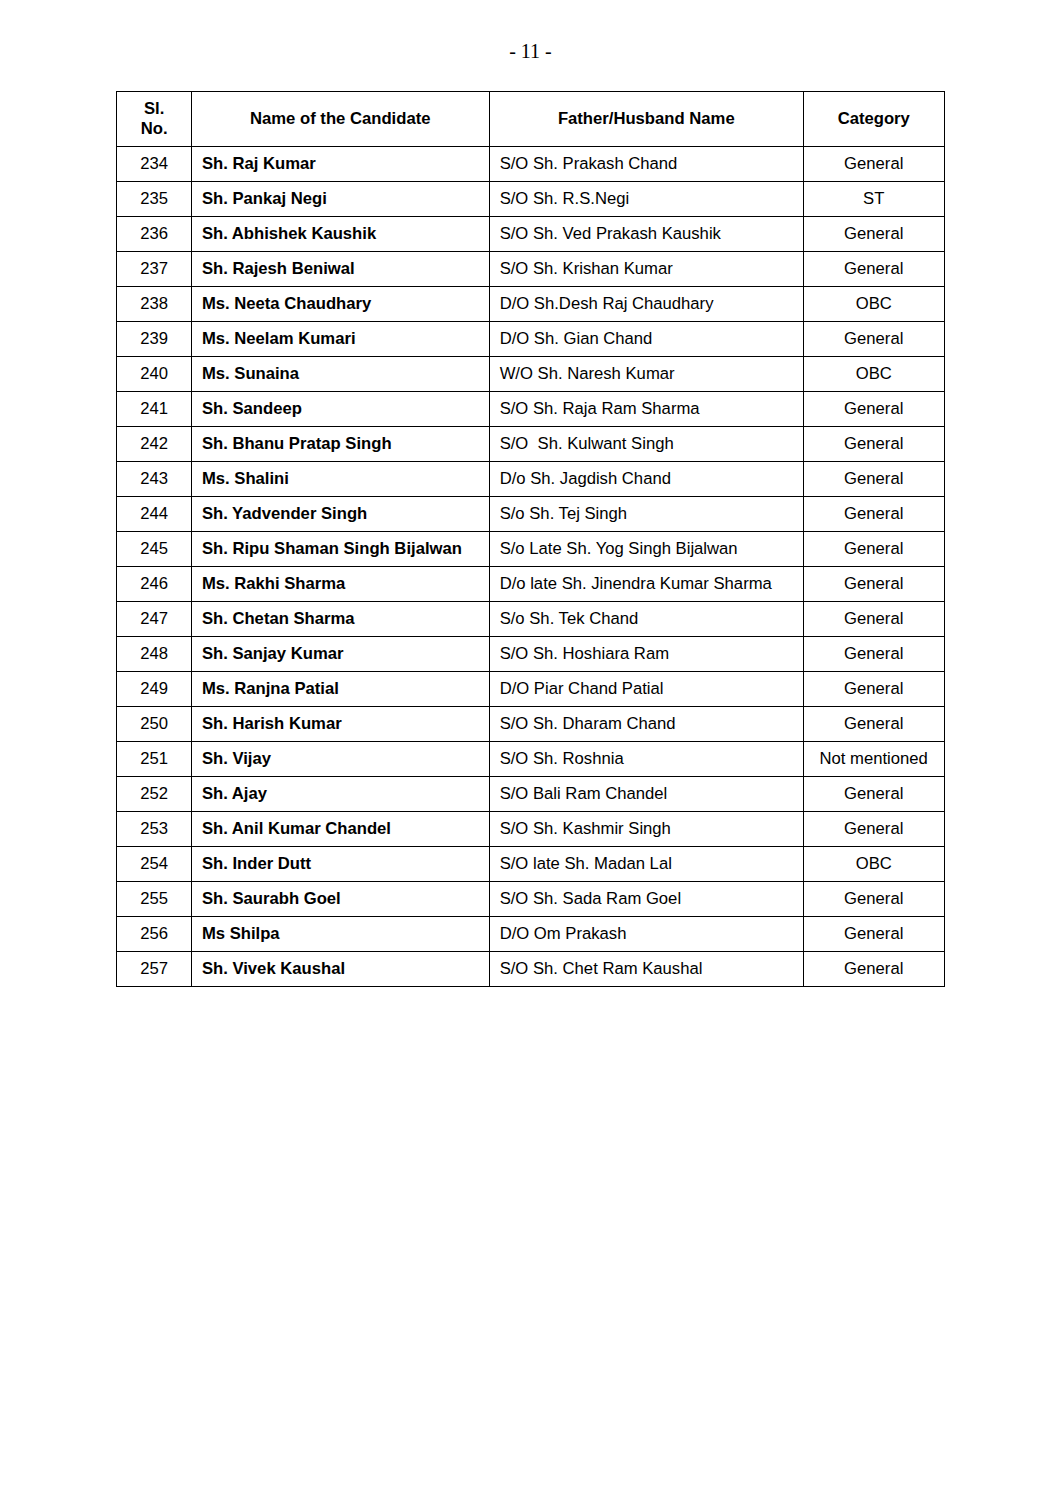- 11 -
| Sl. No. | Name of the Candidate | Father/Husband Name | Category |
| --- | --- | --- | --- |
| 234 | Sh. Raj Kumar | S/O Sh. Prakash Chand | General |
| 235 | Sh. Pankaj Negi | S/O Sh. R.S.Negi | ST |
| 236 | Sh. Abhishek Kaushik | S/O Sh. Ved Prakash Kaushik | General |
| 237 | Sh. Rajesh Beniwal | S/O Sh. Krishan Kumar | General |
| 238 | Ms. Neeta Chaudhary | D/O Sh.Desh Raj Chaudhary | OBC |
| 239 | Ms. Neelam Kumari | D/O Sh. Gian Chand | General |
| 240 | Ms. Sunaina | W/O Sh. Naresh Kumar | OBC |
| 241 | Sh. Sandeep | S/O Sh. Raja Ram Sharma | General |
| 242 | Sh. Bhanu Pratap Singh | S/O Sh. Kulwant Singh | General |
| 243 | Ms. Shalini | D/o Sh. Jagdish Chand | General |
| 244 | Sh. Yadvender Singh | S/o Sh. Tej Singh | General |
| 245 | Sh. Ripu Shaman Singh Bijalwan | S/o Late Sh. Yog Singh Bijalwan | General |
| 246 | Ms. Rakhi Sharma | D/o late Sh. Jinendra Kumar Sharma | General |
| 247 | Sh. Chetan Sharma | S/o Sh. Tek Chand | General |
| 248 | Sh. Sanjay Kumar | S/O Sh. Hoshiara Ram | General |
| 249 | Ms. Ranjna Patial | D/O Piar Chand Patial | General |
| 250 | Sh. Harish Kumar | S/O Sh. Dharam Chand | General |
| 251 | Sh. Vijay | S/O Sh. Roshnia | Not mentioned |
| 252 | Sh. Ajay | S/O Bali Ram Chandel | General |
| 253 | Sh. Anil Kumar Chandel | S/O Sh. Kashmir Singh | General |
| 254 | Sh. Inder Dutt | S/O late Sh. Madan Lal | OBC |
| 255 | Sh. Saurabh Goel | S/O Sh. Sada Ram Goel | General |
| 256 | Ms Shilpa | D/O Om Prakash | General |
| 257 | Sh. Vivek Kaushal | S/O Sh. Chet Ram Kaushal | General |